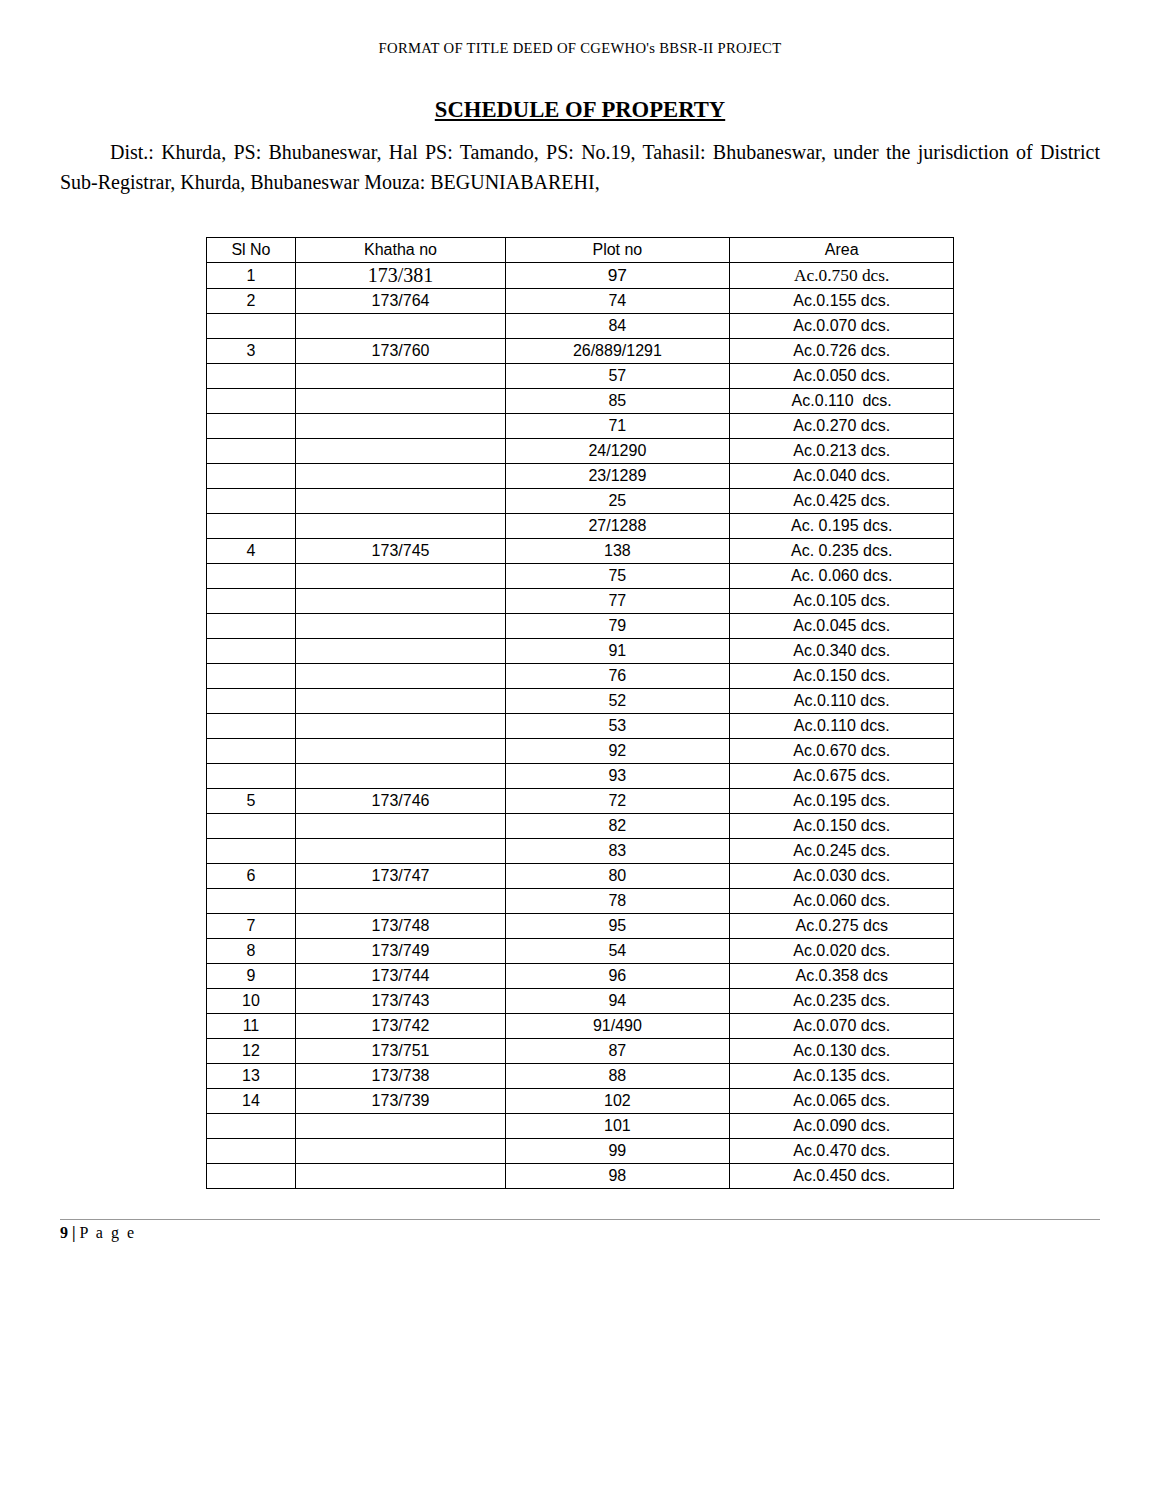FORMAT OF TITLE DEED OF CGEWHO's BBSR-II PROJECT
SCHEDULE OF PROPERTY
Dist.: Khurda, PS: Bhubaneswar, Hal PS: Tamando, PS: No.19, Tahasil: Bhubaneswar, under the jurisdiction of District Sub-Registrar, Khurda, Bhubaneswar Mouza: BEGUNIABAREHI,
| Sl No | Khatha no | Plot no | Area |
| --- | --- | --- | --- |
| 1 | 173/381 | 97 | Ac.0.750 dcs. |
| 2 | 173/764 | 74 | Ac.0.155 dcs. |
| | | 84 | Ac.0.070 dcs. |
| 3 | 173/760 | 26/889/1291 | Ac.0.726 dcs. |
| | | 57 | Ac.0.050 dcs. |
| | | 85 | Ac.0.110 dcs. |
| | | 71 | Ac.0.270 dcs. |
| | | 24/1290 | Ac.0.213 dcs. |
| | | 23/1289 | Ac.0.040 dcs. |
| | | 25 | Ac.0.425 dcs. |
| | | 27/1288 | Ac. 0.195 dcs. |
| 4 | 173/745 | 138 | Ac. 0.235 dcs. |
| | | 75 | Ac. 0.060 dcs. |
| | | 77 | Ac.0.105 dcs. |
| | | 79 | Ac.0.045 dcs. |
| | | 91 | Ac.0.340 dcs. |
| | | 76 | Ac.0.150 dcs. |
| | | 52 | Ac.0.110 dcs. |
| | | 53 | Ac.0.110 dcs. |
| | | 92 | Ac.0.670 dcs. |
| | | 93 | Ac.0.675 dcs. |
| 5 | 173/746 | 72 | Ac.0.195 dcs. |
| | | 82 | Ac.0.150 dcs. |
| | | 83 | Ac.0.245 dcs. |
| 6 | 173/747 | 80 | Ac.0.030 dcs. |
| | | 78 | Ac.0.060 dcs. |
| 7 | 173/748 | 95 | Ac.0.275 dcs |
| 8 | 173/749 | 54 | Ac.0.020 dcs. |
| 9 | 173/744 | 96 | Ac.0.358 dcs |
| 10 | 173/743 | 94 | Ac.0.235 dcs. |
| 11 | 173/742 | 91/490 | Ac.0.070 dcs. |
| 12 | 173/751 | 87 | Ac.0.130 dcs. |
| 13 | 173/738 | 88 | Ac.0.135 dcs. |
| 14 | 173/739 | 102 | Ac.0.065 dcs. |
| | | 101 | Ac.0.090 dcs. |
| | | 99 | Ac.0.470 dcs. |
| | | 98 | Ac.0.450 dcs. |
9 | P a g e